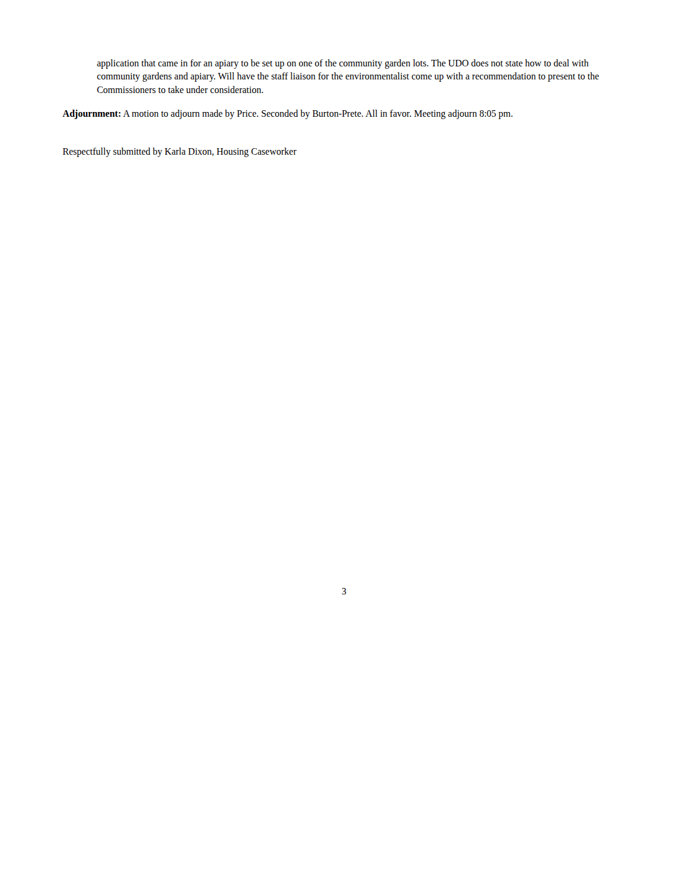application that came in for an apiary to be set up on one of the community garden lots. The UDO does not state how to deal with community gardens and apiary. Will have the staff liaison for the environmentalist come up with a recommendation to present to the Commissioners to take under consideration.
Adjournment: A motion to adjourn made by Price. Seconded by Burton-Prete. All in favor. Meeting adjourn 8:05 pm.
Respectfully submitted by Karla Dixon, Housing Caseworker
3